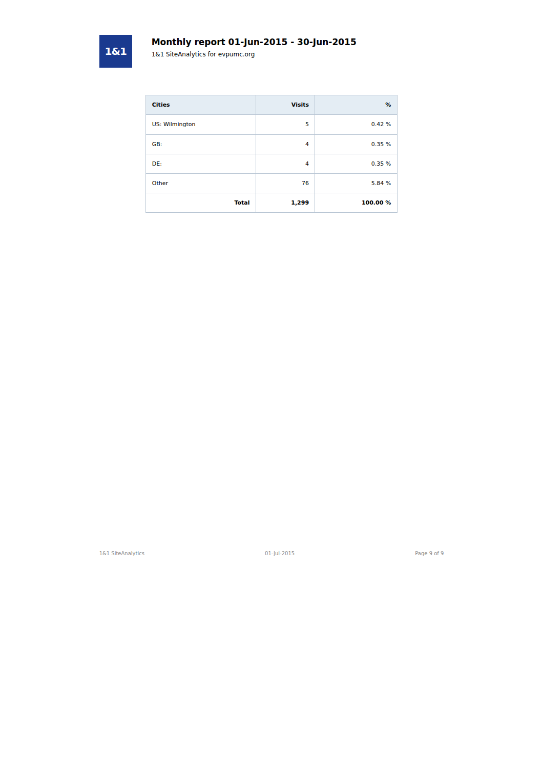1&1
Monthly report 01-Jun-2015 - 30-Jun-2015
1&1 SiteAnalytics for evpumc.org
| Cities | Visits | % |
| --- | --- | --- |
| US: Wilmington | 5 | 0.42 % |
| GB: | 4 | 0.35 % |
| DE: | 4 | 0.35 % |
| Other | 76 | 5.84 % |
| Total | 1,299 | 100.00 % |
1&1 SiteAnalytics
01-Jul-2015
Page 9 of 9